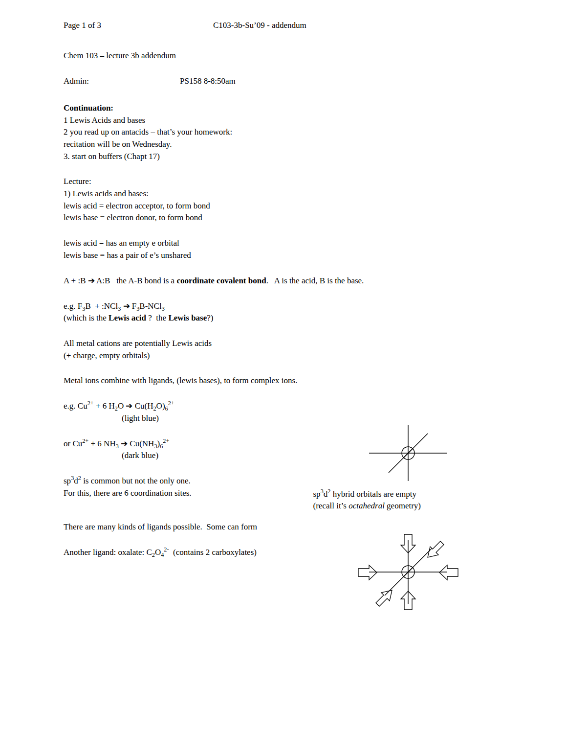Page 1 of 3 C103-3b-Su’09 - addendum
Chem 103 – lecture 3b addendum
Admin: PS158 8-8:50am
Continuation:
1 Lewis Acids and bases
2 you read up on antacids – that’s your homework:
recitation will be on Wednesday.
3. start on buffers (Chapt 17)
Lecture:
1) Lewis acids and bases:
lewis acid = electron acceptor, to form bond
lewis base = electron donor, to form bond
lewis acid = has an empty e orbital
lewis base = has a pair of e’s unshared
A + :B ➔ A:B the A-B bond is a coordinate covalent bond. A is the acid, B is the base.
e.g. F3B + :NCl3 ➔ F3B-NCl3
(which is the Lewis acid ? the Lewis base?)
All metal cations are potentially Lewis acids
(+ charge, empty orbitals)
Metal ions combine with ligands, (lewis bases), to form complex ions.
e.g. Cu2+ + 6 H2O ➔ Cu(H2O)62+
(light blue)
or Cu2+ + 6 NH3 ➔ Cu(NH3)62+
(dark blue)
sp3d2 is common but not the only one.
For this, there are 6 coordination sites.
There are many kinds of ligands possible. Some can form
Another ligand: oxalate: C2O42- (contains 2 carboxylates)
sp3d2 hybrid orbitals are empty
(recall it’s octahedral geometry)